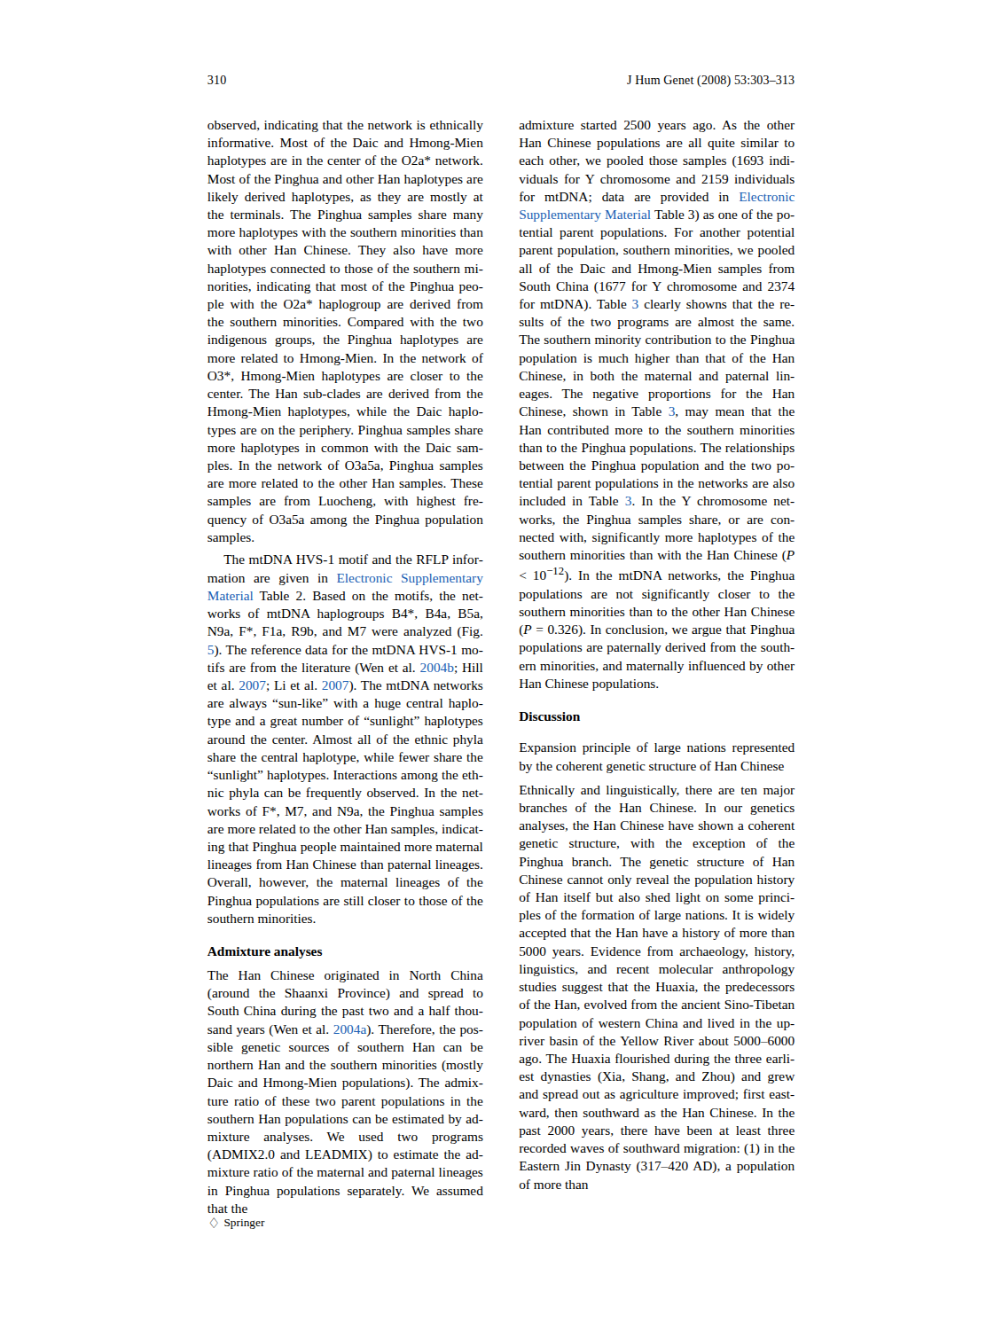310 J Hum Genet (2008) 53:303–313
observed, indicating that the network is ethnically informative. Most of the Daic and Hmong-Mien haplotypes are in the center of the O2a* network. Most of the Pinghua and other Han haplotypes are likely derived haplotypes, as they are mostly at the terminals. The Pinghua samples share many more haplotypes with the southern minorities than with other Han Chinese. They also have more haplotypes connected to those of the southern minorities, indicating that most of the Pinghua people with the O2a* haplogroup are derived from the southern minorities. Compared with the two indigenous groups, the Pinghua haplotypes are more related to Hmong-Mien. In the network of O3*, Hmong-Mien haplotypes are closer to the center. The Han sub-clades are derived from the Hmong-Mien haplotypes, while the Daic haplotypes are on the periphery. Pinghua samples share more haplotypes in common with the Daic samples. In the network of O3a5a, Pinghua samples are more related to the other Han samples. These samples are from Luocheng, with highest frequency of O3a5a among the Pinghua population samples.
The mtDNA HVS-1 motif and the RFLP information are given in Electronic Supplementary Material Table 2. Based on the motifs, the networks of mtDNA haplogroups B4*, B4a, B5a, N9a, F*, F1a, R9b, and M7 were analyzed (Fig. 5). The reference data for the mtDNA HVS-1 motifs are from the literature (Wen et al. 2004b; Hill et al. 2007; Li et al. 2007). The mtDNA networks are always “sun-like” with a huge central haplotype and a great number of “sunlight” haplotypes around the center. Almost all of the ethnic phyla share the central haplotype, while fewer share the “sunlight” haplotypes. Interactions among the ethnic phyla can be frequently observed. In the networks of F*, M7, and N9a, the Pinghua samples are more related to the other Han samples, indicating that Pinghua people maintained more maternal lineages from Han Chinese than paternal lineages. Overall, however, the maternal lineages of the Pinghua populations are still closer to those of the southern minorities.
Admixture analyses
The Han Chinese originated in North China (around the Shaanxi Province) and spread to South China during the past two and a half thousand years (Wen et al. 2004a). Therefore, the possible genetic sources of southern Han can be northern Han and the southern minorities (mostly Daic and Hmong-Mien populations). The admixture ratio of these two parent populations in the southern Han populations can be estimated by admixture analyses. We used two programs (ADMIX2.0 and LEADMIX) to estimate the admixture ratio of the maternal and paternal lineages in Pinghua populations separately. We assumed that the
admixture started 2500 years ago. As the other Han Chinese populations are all quite similar to each other, we pooled those samples (1693 individuals for Y chromosome and 2159 individuals for mtDNA; data are provided in Electronic Supplementary Material Table 3) as one of the potential parent populations. For another potential parent population, southern minorities, we pooled all of the Daic and Hmong-Mien samples from South China (1677 for Y chromosome and 2374 for mtDNA). Table 3 clearly showns that the results of the two programs are almost the same. The southern minority contribution to the Pinghua population is much higher than that of the Han Chinese, in both the maternal and paternal lineages. The negative proportions for the Han Chinese, shown in Table 3, may mean that the Han contributed more to the southern minorities than to the Pinghua populations. The relationships between the Pinghua population and the two potential parent populations in the networks are also included in Table 3. In the Y chromosome networks, the Pinghua samples share, or are connected with, significantly more haplotypes of the southern minorities than with the Han Chinese (P < 10−12). In the mtDNA networks, the Pinghua populations are not significantly closer to the southern minorities than to the other Han Chinese (P = 0.326). In conclusion, we argue that Pinghua populations are paternally derived from the southern minorities, and maternally influenced by other Han Chinese populations.
Discussion
Expansion principle of large nations represented by the coherent genetic structure of Han Chinese
Ethnically and linguistically, there are ten major branches of the Han Chinese. In our genetics analyses, the Han Chinese have shown a coherent genetic structure, with the exception of the Pinghua branch. The genetic structure of Han Chinese cannot only reveal the population history of Han itself but also shed light on some principles of the formation of large nations. It is widely accepted that the Han have a history of more than 5000 years. Evidence from archaeology, history, linguistics, and recent molecular anthropology studies suggest that the Huaxia, the predecessors of the Han, evolved from the ancient Sino-Tibetan population of western China and lived in the upriver basin of the Yellow River about 5000–6000 ago. The Huaxia flourished during the three earliest dynasties (Xia, Shang, and Zhou) and grew and spread out as agriculture improved; first eastward, then southward as the Han Chinese. In the past 2000 years, there have been at least three recorded waves of southward migration: (1) in the Eastern Jin Dynasty (317–420 AD), a population of more than
♢ Springer